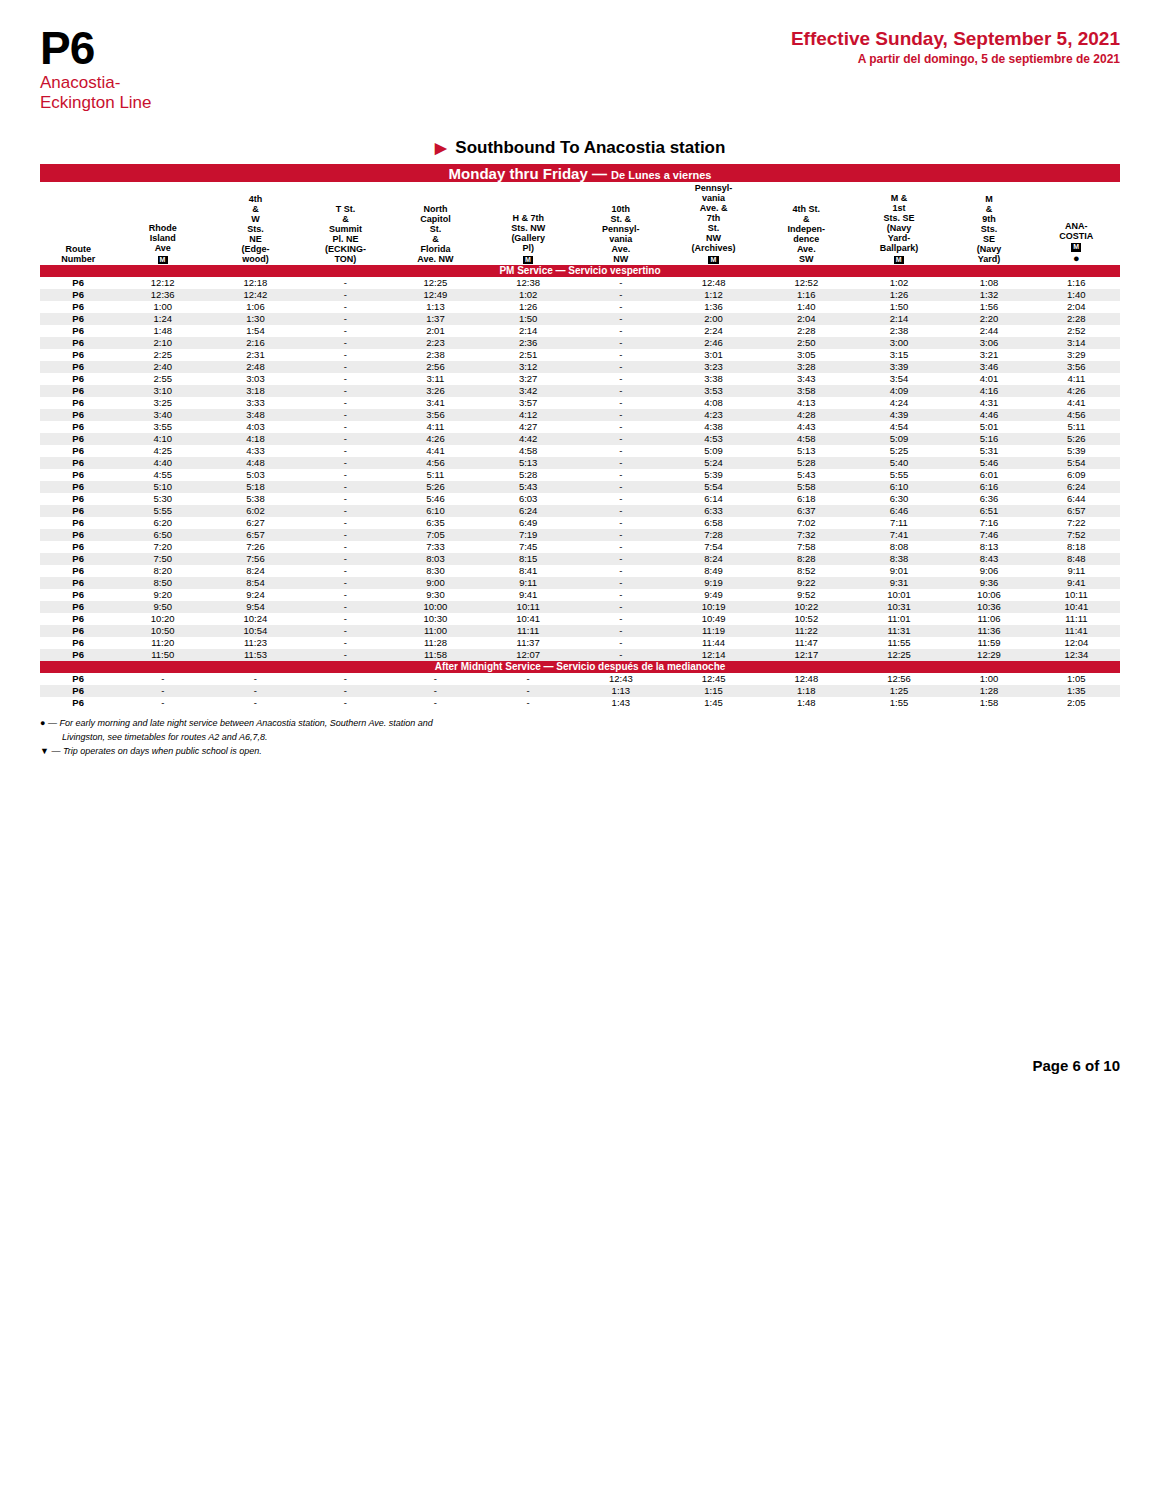P6
Anacostia-
Eckington Line
Effective Sunday, September 5, 2021
A partir del domingo, 5 de septiembre de 2021
▶ Southbound To Anacostia station
| Monday thru Friday — De Lunes a viernes |
| Route Number | Rhode Island Ave M | 4th & W Sts. NE (Edge- wood) | T St. & Summit Pl. NE (ECKING- TON) | North Capitol St. & Florida Ave. NW | H & 7th Sts. NW (Gallery Pl) M | 10th St. & Pennsyl- vania Ave. NW | Pennsyl- vania Ave. & 7th St. NW (Archives) M | 4th St. & Indepen- dence Ave. SW | M & 1st Sts. SE (Navy Yard- Ballpark) M | M & 9th Sts. SE (Navy Yard) | ANA- COSTIA M ● |
| PM Service — Servicio vespertino |
| P6 | 12:12 | 12:18 | - | 12:25 | 12:38 | - | 12:48 | 12:52 | 1:02 | 1:08 | 1:16 |
| P6 | 12:36 | 12:42 | - | 12:49 | 1:02 | - | 1:12 | 1:16 | 1:26 | 1:32 | 1:40 |
| P6 | 1:00 | 1:06 | - | 1:13 | 1:26 | - | 1:36 | 1:40 | 1:50 | 1:56 | 2:04 |
| P6 | 1:24 | 1:30 | - | 1:37 | 1:50 | - | 2:00 | 2:04 | 2:14 | 2:20 | 2:28 |
| P6 | 1:48 | 1:54 | - | 2:01 | 2:14 | - | 2:24 | 2:28 | 2:38 | 2:44 | 2:52 |
| P6 | 2:10 | 2:16 | - | 2:23 | 2:36 | - | 2:46 | 2:50 | 3:00 | 3:06 | 3:14 |
| P6 | 2:25 | 2:31 | - | 2:38 | 2:51 | - | 3:01 | 3:05 | 3:15 | 3:21 | 3:29 |
| P6 | 2:40 | 2:48 | - | 2:56 | 3:12 | - | 3:23 | 3:28 | 3:39 | 3:46 | 3:56 |
| P6 | 2:55 | 3:03 | - | 3:11 | 3:27 | - | 3:38 | 3:43 | 3:54 | 4:01 | 4:11 |
| P6 | 3:10 | 3:18 | - | 3:26 | 3:42 | - | 3:53 | 3:58 | 4:09 | 4:16 | 4:26 |
| P6 | 3:25 | 3:33 | - | 3:41 | 3:57 | - | 4:08 | 4:13 | 4:24 | 4:31 | 4:41 |
| P6 | 3:40 | 3:48 | - | 3:56 | 4:12 | - | 4:23 | 4:28 | 4:39 | 4:46 | 4:56 |
| P6 | 3:55 | 4:03 | - | 4:11 | 4:27 | - | 4:38 | 4:43 | 4:54 | 5:01 | 5:11 |
| P6 | 4:10 | 4:18 | - | 4:26 | 4:42 | - | 4:53 | 4:58 | 5:09 | 5:16 | 5:26 |
| P6 | 4:25 | 4:33 | - | 4:41 | 4:58 | - | 5:09 | 5:13 | 5:25 | 5:31 | 5:39 |
| P6 | 4:40 | 4:48 | - | 4:56 | 5:13 | - | 5:24 | 5:28 | 5:40 | 5:46 | 5:54 |
| P6 | 4:55 | 5:03 | - | 5:11 | 5:28 | - | 5:39 | 5:43 | 5:55 | 6:01 | 6:09 |
| P6 | 5:10 | 5:18 | - | 5:26 | 5:43 | - | 5:54 | 5:58 | 6:10 | 6:16 | 6:24 |
| P6 | 5:30 | 5:38 | - | 5:46 | 6:03 | - | 6:14 | 6:18 | 6:30 | 6:36 | 6:44 |
| P6 | 5:55 | 6:02 | - | 6:10 | 6:24 | - | 6:33 | 6:37 | 6:46 | 6:51 | 6:57 |
| P6 | 6:20 | 6:27 | - | 6:35 | 6:49 | - | 6:58 | 7:02 | 7:11 | 7:16 | 7:22 |
| P6 | 6:50 | 6:57 | - | 7:05 | 7:19 | - | 7:28 | 7:32 | 7:41 | 7:46 | 7:52 |
| P6 | 7:20 | 7:26 | - | 7:33 | 7:45 | - | 7:54 | 7:58 | 8:08 | 8:13 | 8:18 |
| P6 | 7:50 | 7:56 | - | 8:03 | 8:15 | - | 8:24 | 8:28 | 8:38 | 8:43 | 8:48 |
| P6 | 8:20 | 8:24 | - | 8:30 | 8:41 | - | 8:49 | 8:52 | 9:01 | 9:06 | 9:11 |
| P6 | 8:50 | 8:54 | - | 9:00 | 9:11 | - | 9:19 | 9:22 | 9:31 | 9:36 | 9:41 |
| P6 | 9:20 | 9:24 | - | 9:30 | 9:41 | - | 9:49 | 9:52 | 10:01 | 10:06 | 10:11 |
| P6 | 9:50 | 9:54 | - | 10:00 | 10:11 | - | 10:19 | 10:22 | 10:31 | 10:36 | 10:41 |
| P6 | 10:20 | 10:24 | - | 10:30 | 10:41 | - | 10:49 | 10:52 | 11:01 | 11:06 | 11:11 |
| P6 | 10:50 | 10:54 | - | 11:00 | 11:11 | - | 11:19 | 11:22 | 11:31 | 11:36 | 11:41 |
| P6 | 11:20 | 11:23 | - | 11:28 | 11:37 | - | 11:44 | 11:47 | 11:55 | 11:59 | 12:04 |
| P6 | 11:50 | 11:53 | - | 11:58 | 12:07 | - | 12:14 | 12:17 | 12:25 | 12:29 | 12:34 |
| After Midnight Service — Servicio después de la medianoche |
| P6 | - | - | - | - | - | 12:43 | 12:45 | 12:48 | 12:56 | 1:00 | 1:05 |
| P6 | - | - | - | - | - | 1:13 | 1:15 | 1:18 | 1:25 | 1:28 | 1:35 |
| P6 | - | - | - | - | - | 1:43 | 1:45 | 1:48 | 1:55 | 1:58 | 2:05 |
● — For early morning and late night service between Anacostia station, Southern Ave. station and
Livingston, see timetables for routes A2 and A6,7,8.
▼ — Trip operates on days when public school is open.
Page 6 of 10